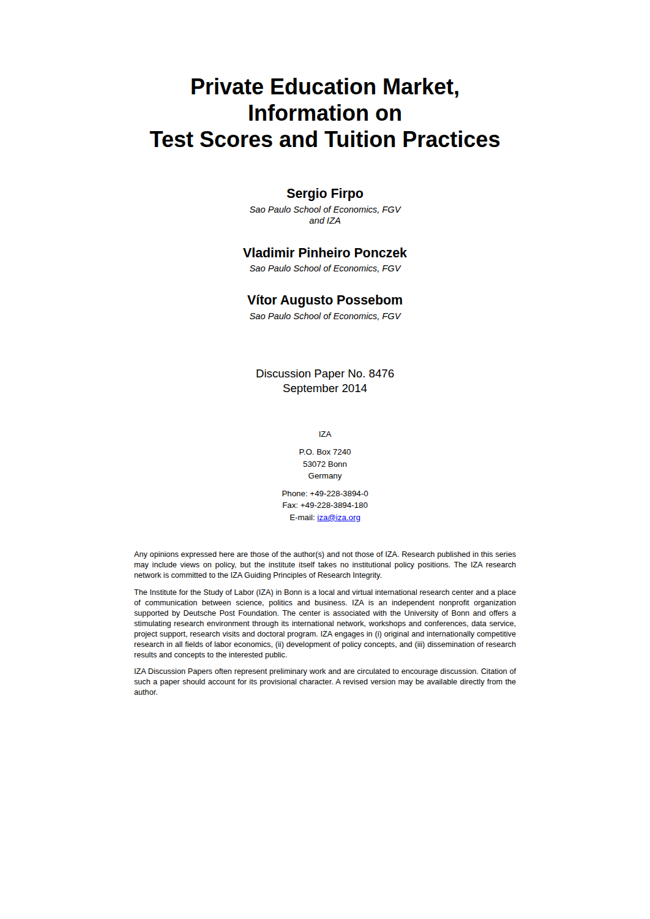Private Education Market, Information on
Test Scores and Tuition Practices
Sergio Firpo
Sao Paulo School of Economics, FGV
and IZA
Vladimir Pinheiro Ponczek
Sao Paulo School of Economics, FGV
Vítor Augusto Possebom
Sao Paulo School of Economics, FGV
Discussion Paper No. 8476
September 2014
IZA
P.O. Box 7240
53072 Bonn
Germany
Phone: +49-228-3894-0
Fax: +49-228-3894-180
E-mail: iza@iza.org
Any opinions expressed here are those of the author(s) and not those of IZA. Research published in this series may include views on policy, but the institute itself takes no institutional policy positions. The IZA research network is committed to the IZA Guiding Principles of Research Integrity.
The Institute for the Study of Labor (IZA) in Bonn is a local and virtual international research center and a place of communication between science, politics and business. IZA is an independent nonprofit organization supported by Deutsche Post Foundation. The center is associated with the University of Bonn and offers a stimulating research environment through its international network, workshops and conferences, data service, project support, research visits and doctoral program. IZA engages in (i) original and internationally competitive research in all fields of labor economics, (ii) development of policy concepts, and (iii) dissemination of research results and concepts to the interested public.
IZA Discussion Papers often represent preliminary work and are circulated to encourage discussion. Citation of such a paper should account for its provisional character. A revised version may be available directly from the author.